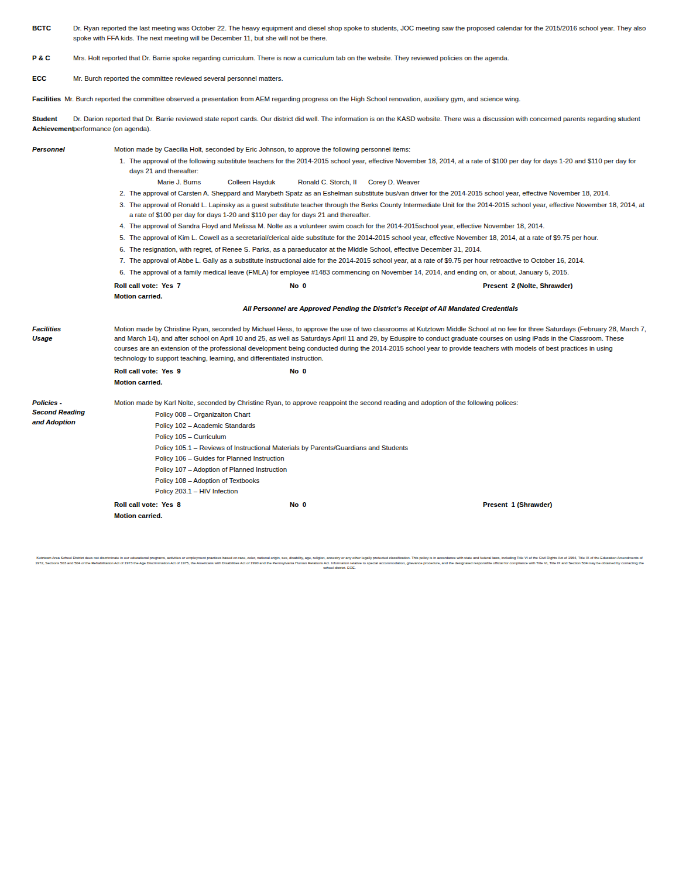BCTC
Dr. Ryan reported the last meeting was October 22. The heavy equipment and diesel shop spoke to students, JOC meeting saw the proposed calendar for the 2015/2016 school year. They also spoke with FFA kids. The next meeting will be December 11, but she will not be there.
P & C
Mrs. Holt reported that Dr. Barrie spoke regarding curriculum. There is now a curriculum tab on the website. They reviewed policies on the agenda.
ECC
Mr. Burch reported the committee reviewed several personnel matters.
Facilities
Mr. Burch reported the committee observed a presentation from AEM regarding progress on the High School renovation, auxiliary gym, and science wing.
Student
Achievement
Dr. Darion reported that Dr. Barrie reviewed state report cards. Our district did well. The information is on the KASD website. There was a discussion with concerned parents regarding student performance (on agenda).
Personnel
Motion made by Caecilia Holt, seconded by Eric Johnson, to approve the following personnel items:
The approval of the following substitute teachers for the 2014-2015 school year, effective November 18, 2014, at a rate of $100 per day for days 1-20 and $110 per day for days 21 and thereafter:
Marie J. Burns Colleen Hayduk Ronald C. Storch, II Corey D. Weaver
The approval of Carsten A. Sheppard and Marybeth Spatz as an Eshelman substitute bus/van driver for the 2014-2015 school year, effective November 18, 2014.
The approval of Ronald L. Lapinsky as a guest substitute teacher through the Berks County Intermediate Unit for the 2014-2015 school year, effective November 18, 2014, at a rate of $100 per day for days 1-20 and $110 per day for days 21 and thereafter.
The approval of Sandra Floyd and Melissa M. Nolte as a volunteer swim coach for the 2014-2015school year, effective November 18, 2014.
The approval of Kim L. Cowell as a secretarial/clerical aide substitute for the 2014-2015 school year, effective November 18, 2014, at a rate of $9.75 per hour.
The resignation, with regret, of Renee S. Parks, as a paraeducator at the Middle School, effective December 31, 2014.
The approval of Abbe L. Gally as a substitute instructional aide for the 2014-2015 school year, at a rate of $9.75 per hour retroactive to October 16, 2014.
The approval of a family medical leave (FMLA) for employee #1483 commencing on November 14, 2014, and ending on, or about, January 5, 2015.
Roll call vote: Yes 7
No 0
Present 2 (Nolte, Shrawder)
Motion carried.
All Personnel are Approved Pending the District’s Receipt of All Mandated Credentials
Facilities
Usage
Motion made by Christine Ryan, seconded by Michael Hess, to approve the use of two classrooms at Kutztown Middle School at no fee for three Saturdays (February 28, March 7, and March 14), and after school on April 10 and 25, as well as Saturdays April 11 and 29, by Eduspire to conduct graduate courses on using iPads in the Classroom. These courses are an extension of the professional development being conducted during the 2014-2015 school year to provide teachers with models of best practices in using technology to support teaching, learning, and differentiated instruction.
Roll call vote: Yes 9
No 0
Motion carried.
Policies -
Second Reading
and Adoption
Motion made by Karl Nolte, seconded by Christine Ryan, to approve reappoint the second reading and adoption of the following polices:
Policy 008 – Organizaiton Chart
Policy 102 – Academic Standards
Policy 105 – Curriculum
Policy 105.1 – Reviews of Instructional Materials by Parents/Guardians and Students
Policy 106 – Guides for Planned Instruction
Policy 107 – Adoption of Planned Instruction
Policy 108 – Adoption of Textbooks
Policy 203.1 – HIV Infection
Roll call vote: Yes 8
No 0
Present 1 (Shrawder)
Motion carried.
Kutztown Area School District does not discriminate in our educational programs, activities or employment practices based on race, color, national origin, sex, disability, age, religion, ancestry or any other legally protected classification. This policy is in accordance with state and federal laws, including Title VI of the Civil Rights Act of 1964, Title IX of the Education Amendments of 1972, Sections 503 and 504 of the Rehabilitation Act of 1973 the Age Discrimination Act of 1975, the Americans with Disabilities Act of 1990 and the Pennsylvania Human Relations Act. Information relative to special accommodation, grievance procedure, and the designated responsible official for compliance with Title VI, Title IX and Section 504 may be obtained by contacting the school district. EOE.